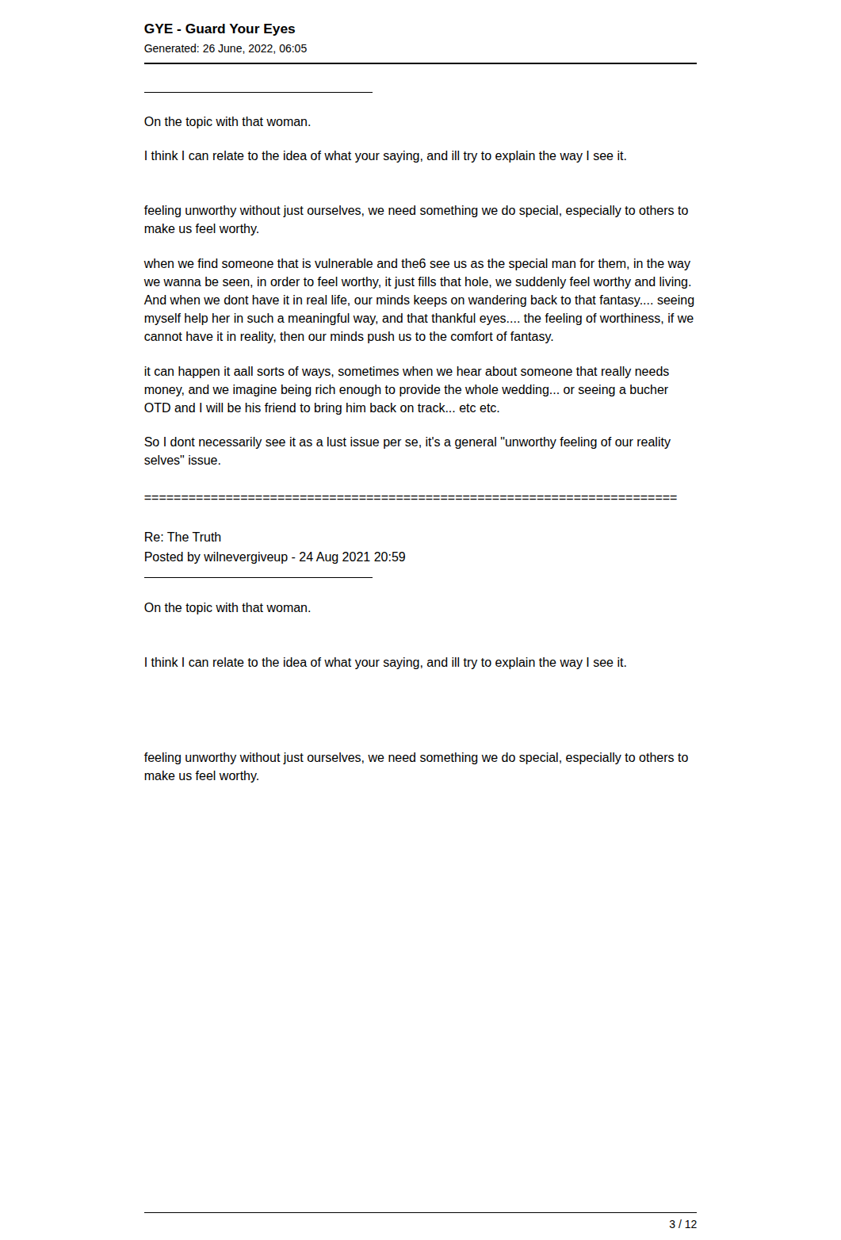GYE - Guard Your Eyes
Generated: 26 June, 2022, 06:05
On the topic with that woman.
I think I can relate to the idea of what your saying, and ill try to explain the way I see it.
feeling unworthy without just ourselves, we need something we do special, especially to others to make us feel worthy.
when we find someone that is vulnerable and the6 see us as the special man for them, in the way we wanna be seen, in order to feel worthy, it just fills that hole, we suddenly feel worthy and living. And when we dont have it in real life, our minds keeps on wandering back to that fantasy.... seeing myself help her in such a meaningful way, and that thankful eyes.... the feeling of worthiness, if we cannot have it in reality, then our minds push us to the comfort of fantasy.
it can happen it aall sorts of ways, sometimes when we hear about someone that really needs money, and we imagine being rich enough to provide the whole wedding... or seeing a bucher OTD and I will be his friend to bring him back on track... etc etc.
So I dont necessarily see it as a lust issue per se, it's a general "unworthy feeling of our reality selves" issue.
========================================================================
Re: The Truth
Posted by wilnevergiveup - 24 Aug 2021 20:59
On the topic with that woman.
I think I can relate to the idea of what your saying, and ill try to explain the way I see it.
feeling unworthy without just ourselves, we need something we do special, especially to others to make us feel worthy.
3 / 12